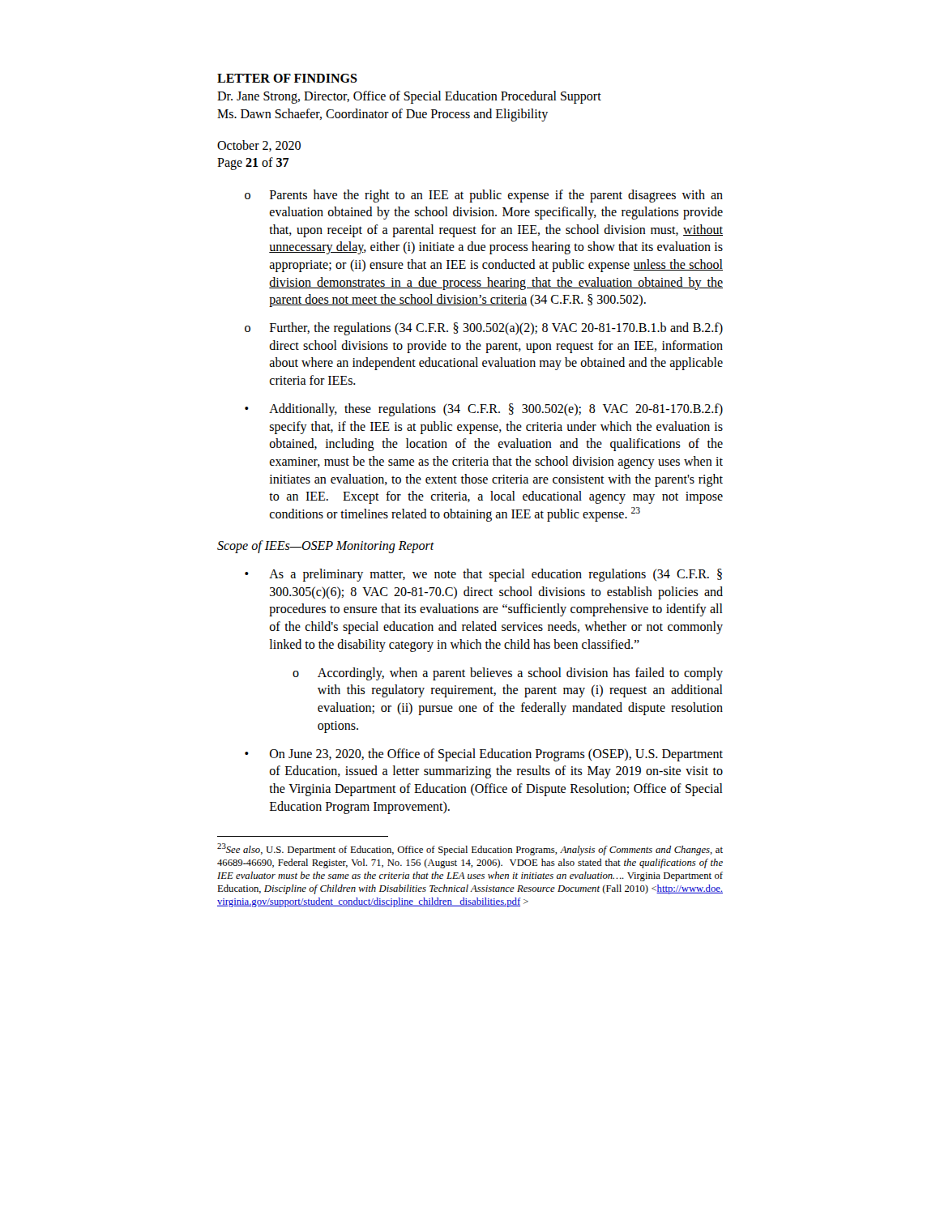LETTER OF FINDINGS
Dr. Jane Strong, Director, Office of Special Education Procedural Support
Ms. Dawn Schaefer, Coordinator of Due Process and Eligibility
October 2, 2020
Page 21 of 37
Parents have the right to an IEE at public expense if the parent disagrees with an evaluation obtained by the school division. More specifically, the regulations provide that, upon receipt of a parental request for an IEE, the school division must, without unnecessary delay, either (i) initiate a due process hearing to show that its evaluation is appropriate; or (ii) ensure that an IEE is conducted at public expense unless the school division demonstrates in a due process hearing that the evaluation obtained by the parent does not meet the school division’s criteria (34 C.F.R. § 300.502).
Further, the regulations (34 C.F.R. § 300.502(a)(2); 8 VAC 20-81-170.B.1.b and B.2.f) direct school divisions to provide to the parent, upon request for an IEE, information about where an independent educational evaluation may be obtained and the applicable criteria for IEEs.
Additionally, these regulations (34 C.F.R. § 300.502(e); 8 VAC 20-81-170.B.2.f) specify that, if the IEE is at public expense, the criteria under which the evaluation is obtained, including the location of the evaluation and the qualifications of the examiner, must be the same as the criteria that the school division agency uses when it initiates an evaluation, to the extent those criteria are consistent with the parent's right to an IEE. Except for the criteria, a local educational agency may not impose conditions or timelines related to obtaining an IEE at public expense. 23
Scope of IEEs—OSEP Monitoring Report
As a preliminary matter, we note that special education regulations (34 C.F.R. § 300.305(c)(6); 8 VAC 20-81-70.C) direct school divisions to establish policies and procedures to ensure that its evaluations are “sufficiently comprehensive to identify all of the child's special education and related services needs, whether or not commonly linked to the disability category in which the child has been classified.”
Accordingly, when a parent believes a school division has failed to comply with this regulatory requirement, the parent may (i) request an additional evaluation; or (ii) pursue one of the federally mandated dispute resolution options.
On June 23, 2020, the Office of Special Education Programs (OSEP), U.S. Department of Education, issued a letter summarizing the results of its May 2019 on-site visit to the Virginia Department of Education (Office of Dispute Resolution; Office of Special Education Program Improvement).
23 See also, U.S. Department of Education, Office of Special Education Programs, Analysis of Comments and Changes, at 46689-46690, Federal Register, Vol. 71, No. 156 (August 14, 2006). VDOE has also stated that the qualifications of the IEE evaluator must be the same as the criteria that the LEA uses when it initiates an evaluation…. Virginia Department of Education, Discipline of Children with Disabilities Technical Assistance Resource Document (Fall 2010) <http://www.doe.virginia.gov/support/student_conduct/discipline_children_ disabilities.pdf >